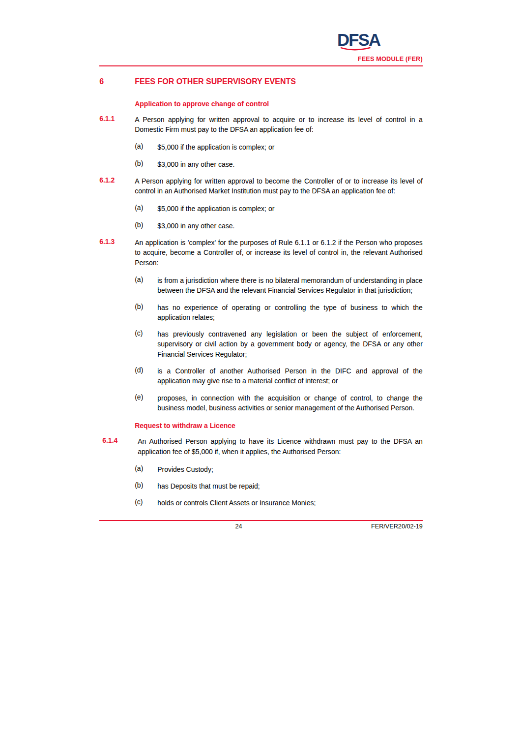DFSA
FEES MODULE (FER)
6 FEES FOR OTHER SUPERVISORY EVENTS
Application to approve change of control
6.1.1
A Person applying for written approval to acquire or to increase its level of control in a Domestic Firm must pay to the DFSA an application fee of:
(a)
$5,000 if the application is complex; or
(b)
$3,000 in any other case.
6.1.2
A Person applying for written approval to become the Controller of or to increase its level of control in an Authorised Market Institution must pay to the DFSA an application fee of:
(a)
$5,000 if the application is complex; or
(b)
$3,000 in any other case.
6.1.3
An application is 'complex' for the purposes of Rule 6.1.1 or 6.1.2 if the Person who proposes to acquire, become a Controller of, or increase its level of control in, the relevant Authorised Person:
(a)
is from a jurisdiction where there is no bilateral memorandum of understanding in place between the DFSA and the relevant Financial Services Regulator in that jurisdiction;
(b)
has no experience of operating or controlling the type of business to which the application relates;
(c)
has previously contravened any legislation or been the subject of enforcement, supervisory or civil action by a government body or agency, the DFSA or any other Financial Services Regulator;
(d)
is a Controller of another Authorised Person in the DIFC and approval of the application may give rise to a material conflict of interest; or
(e)
proposes, in connection with the acquisition or change of control, to change the business model, business activities or senior management of the Authorised Person.
Request to withdraw a Licence
6.1.4
An Authorised Person applying to have its Licence withdrawn must pay to the DFSA an application fee of $5,000 if, when it applies, the Authorised Person:
(a)
Provides Custody;
(b)
has Deposits that must be repaid;
(c)
holds or controls Client Assets or Insurance Monies;
24 FER/VER20/02-19